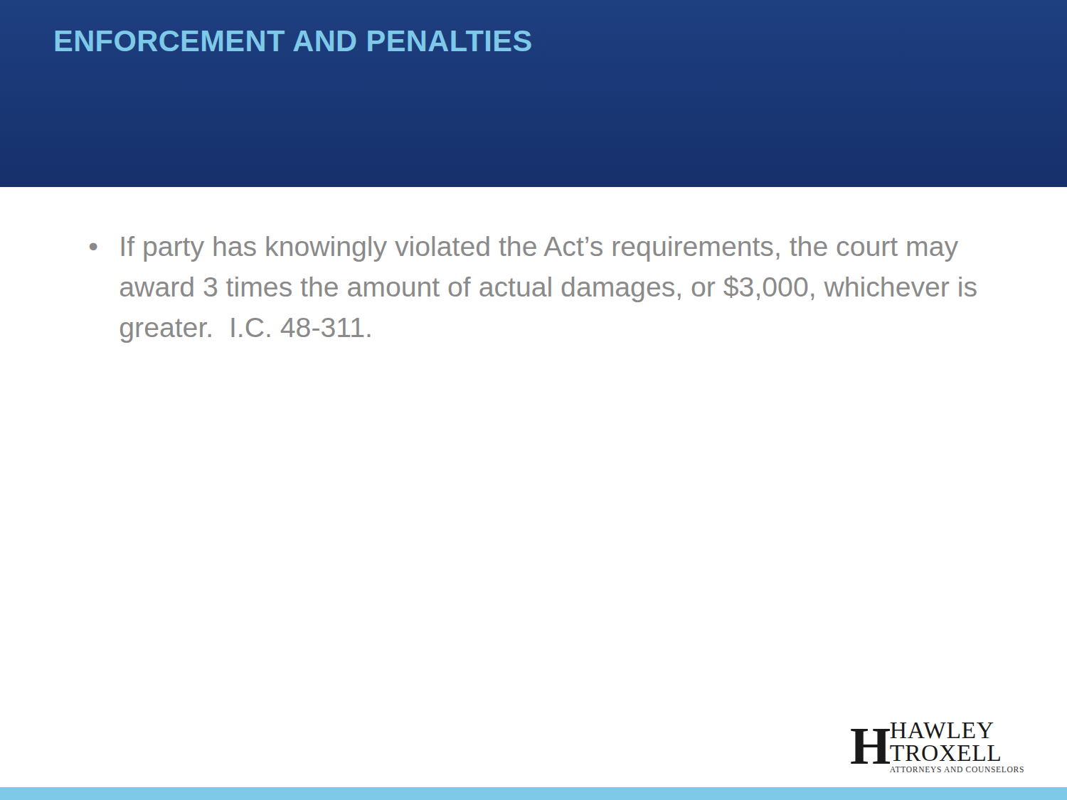ENFORCEMENT AND PENALTIES
If party has knowingly violated the Act’s requirements, the court may award 3 times the amount of actual damages, or $3,000, whichever is greater. I.C. 48-311.
H HAWLEY TROXELL ATTORNEYS AND COUNSELORS